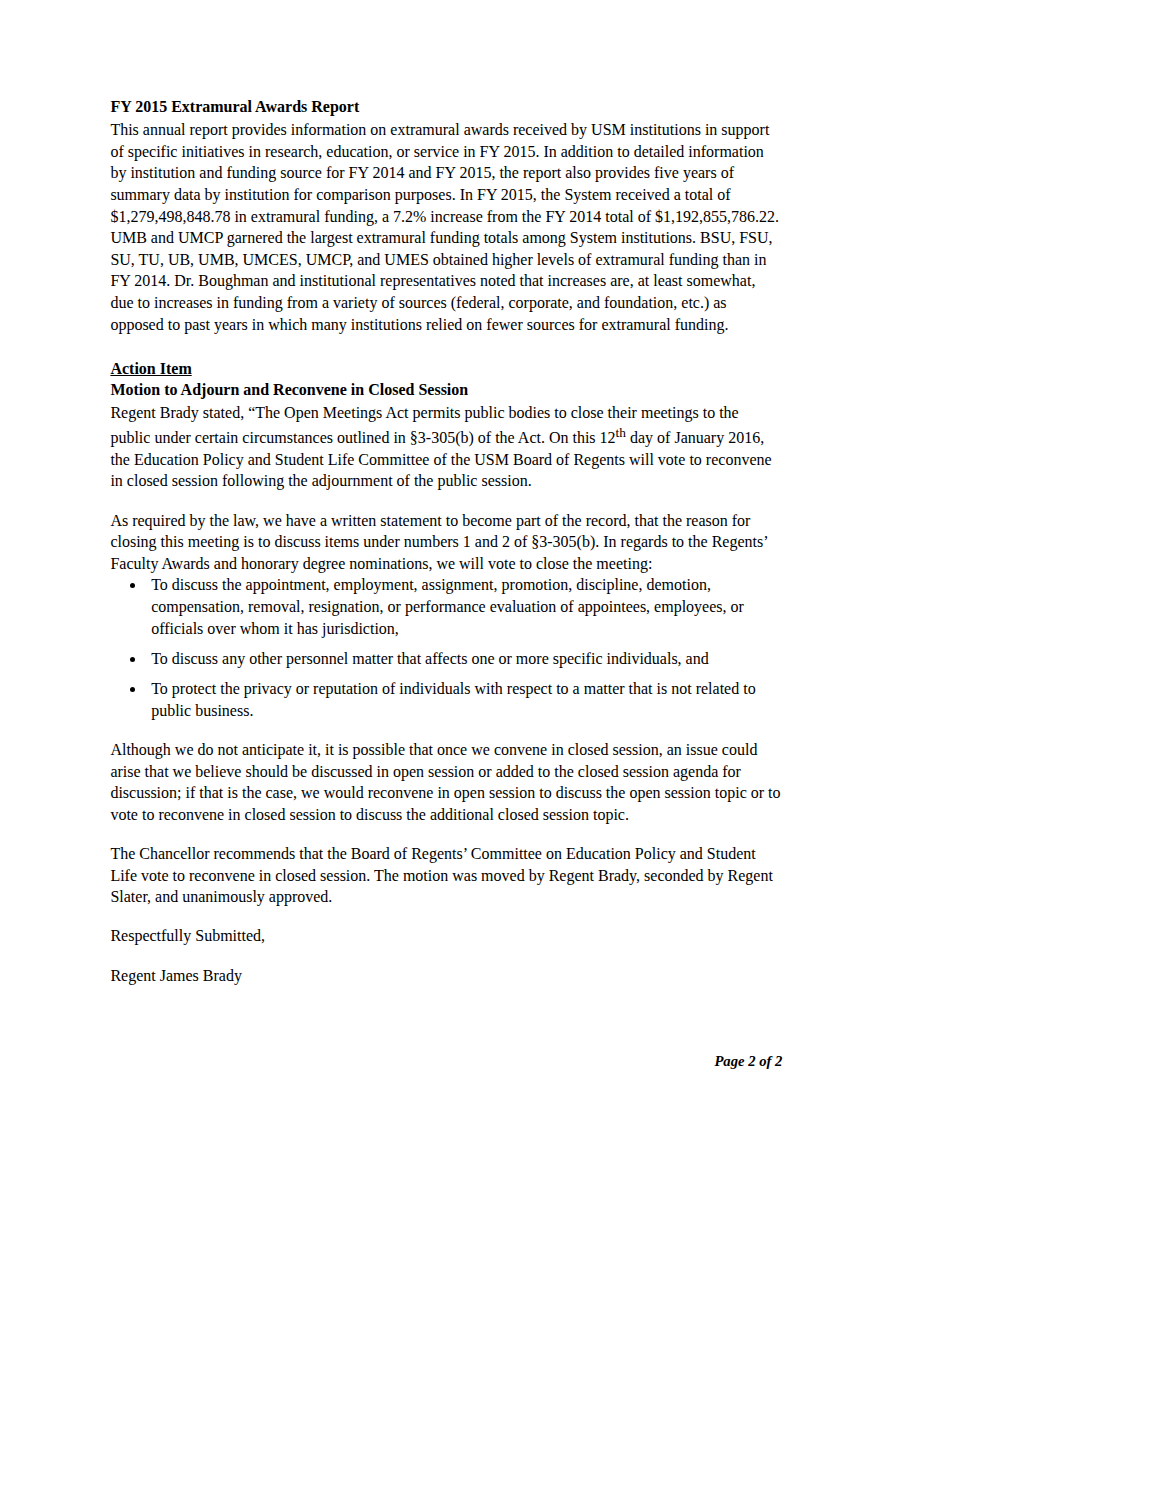FY 2015 Extramural Awards Report
This annual report provides information on extramural awards received by USM institutions in support of specific initiatives in research, education, or service in FY 2015. In addition to detailed information by institution and funding source for FY 2014 and FY 2015, the report also provides five years of summary data by institution for comparison purposes. In FY 2015, the System received a total of $1,279,498,848.78 in extramural funding, a 7.2% increase from the FY 2014 total of $1,192,855,786.22. UMB and UMCP garnered the largest extramural funding totals among System institutions. BSU, FSU, SU, TU, UB, UMB, UMCES, UMCP, and UMES obtained higher levels of extramural funding than in FY 2014. Dr. Boughman and institutional representatives noted that increases are, at least somewhat, due to increases in funding from a variety of sources (federal, corporate, and foundation, etc.) as opposed to past years in which many institutions relied on fewer sources for extramural funding.
Action Item
Motion to Adjourn and Reconvene in Closed Session
Regent Brady stated, “The Open Meetings Act permits public bodies to close their meetings to the public under certain circumstances outlined in §3-305(b) of the Act. On this 12th day of January 2016, the Education Policy and Student Life Committee of the USM Board of Regents will vote to reconvene in closed session following the adjournment of the public session.
As required by the law, we have a written statement to become part of the record, that the reason for closing this meeting is to discuss items under numbers 1 and 2 of §3-305(b). In regards to the Regents’ Faculty Awards and honorary degree nominations, we will vote to close the meeting:
To discuss the appointment, employment, assignment, promotion, discipline, demotion, compensation, removal, resignation, or performance evaluation of appointees, employees, or officials over whom it has jurisdiction,
To discuss any other personnel matter that affects one or more specific individuals, and
To protect the privacy or reputation of individuals with respect to a matter that is not related to public business.
Although we do not anticipate it, it is possible that once we convene in closed session, an issue could arise that we believe should be discussed in open session or added to the closed session agenda for discussion; if that is the case, we would reconvene in open session to discuss the open session topic or to vote to reconvene in closed session to discuss the additional closed session topic.
The Chancellor recommends that the Board of Regents’ Committee on Education Policy and Student Life vote to reconvene in closed session. The motion was moved by Regent Brady, seconded by Regent Slater, and unanimously approved.
Respectfully Submitted,
Regent James Brady
Page 2 of 2